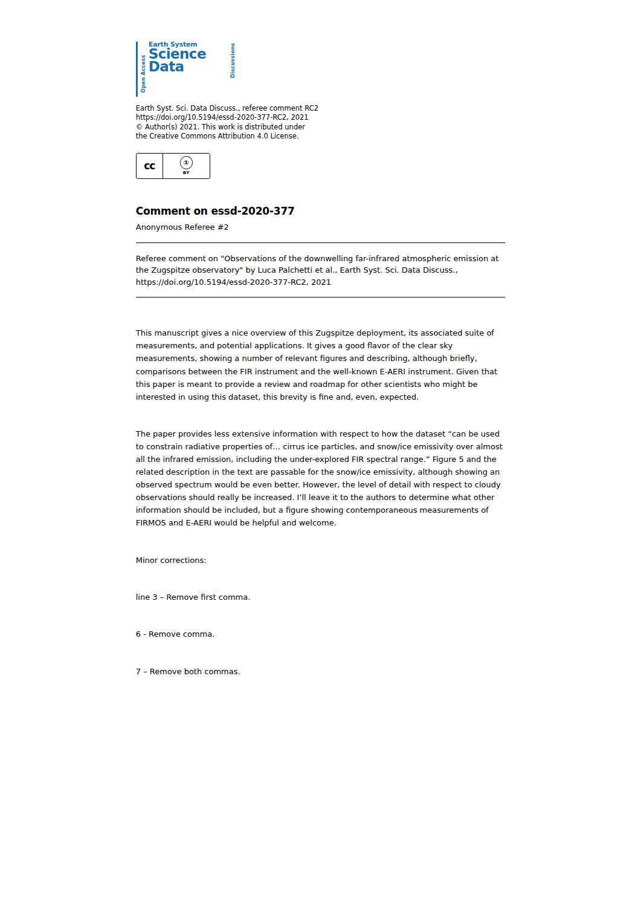Discussions
Open Access
Earth System Science Data
Earth Syst. Sci. Data Discuss., referee comment RC2
https://doi.org/10.5194/essd-2020-377-RC2, 2021
© Author(s) 2021. This work is distributed under
the Creative Commons Attribution 4.0 License.
cc
①
BY
Comment on essd-2020-377
Anonymous Referee #2
Referee comment on "Observations of the downwelling far-infrared atmospheric emission at the Zugspitze observatory" by Luca Palchetti et al., Earth Syst. Sci. Data Discuss., https://doi.org/10.5194/essd-2020-377-RC2, 2021
This manuscript gives a nice overview of this Zugspitze deployment, its associated suite of measurements, and potential applications. It gives a good flavor of the clear sky measurements, showing a number of relevant figures and describing, although briefly, comparisons between the FIR instrument and the well-known E-AERI instrument. Given that this paper is meant to provide a review and roadmap for other scientists who might be interested in using this dataset, this brevity is fine and, even, expected.
The paper provides less extensive information with respect to how the dataset “can be used to constrain radiative properties of… cirrus ice particles, and snow/ice emissivity over almost all the infrared emission, including the under-explored FIR spectral range.” Figure 5 and the related description in the text are passable for the snow/ice emissivity, although showing an observed spectrum would be even better. However, the level of detail with respect to cloudy observations should really be increased. I’ll leave it to the authors to determine what other information should be included, but a figure showing contemporaneous measurements of FIRMOS and E-AERI would be helpful and welcome.
Minor corrections:
line 3 – Remove first comma.
6 - Remove comma.
7 – Remove both commas.